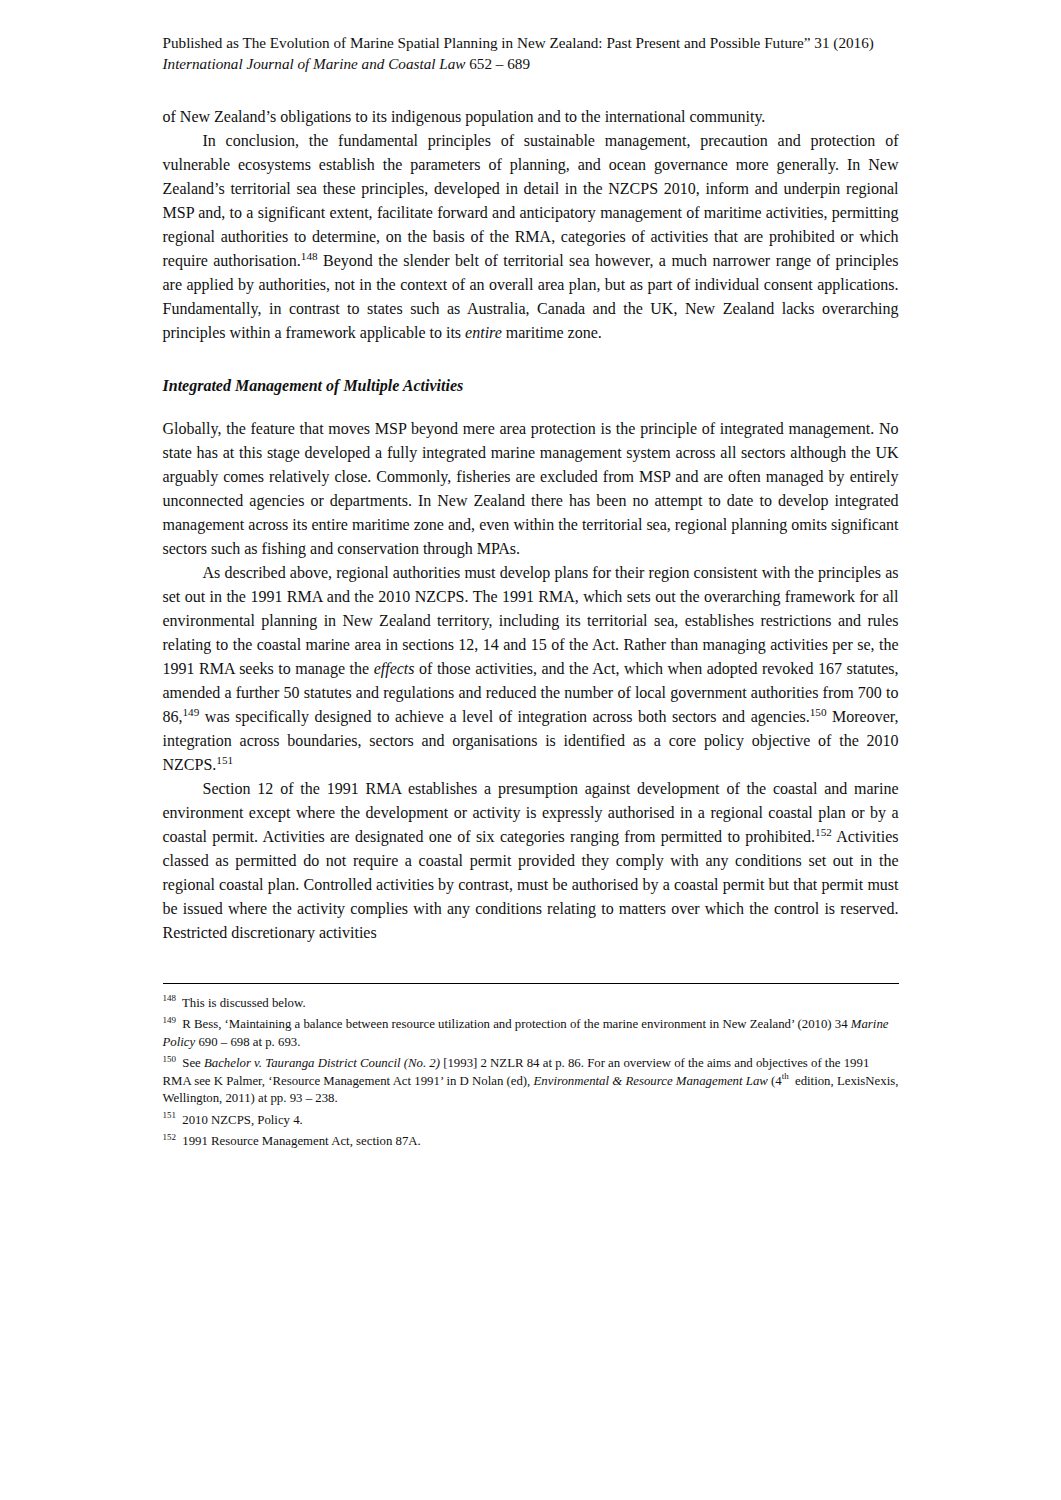Published as The Evolution of Marine Spatial Planning in New Zealand: Past Present and Possible Future” 31 (2016) International Journal of Marine and Coastal Law 652 – 689
of New Zealand’s obligations to its indigenous population and to the international community.
In conclusion, the fundamental principles of sustainable management, precaution and protection of vulnerable ecosystems establish the parameters of planning, and ocean governance more generally. In New Zealand’s territorial sea these principles, developed in detail in the NZCPS 2010, inform and underpin regional MSP and, to a significant extent, facilitate forward and anticipatory management of maritime activities, permitting regional authorities to determine, on the basis of the RMA, categories of activities that are prohibited or which require authorisation.148 Beyond the slender belt of territorial sea however, a much narrower range of principles are applied by authorities, not in the context of an overall area plan, but as part of individual consent applications. Fundamentally, in contrast to states such as Australia, Canada and the UK, New Zealand lacks overarching principles within a framework applicable to its entire maritime zone.
Integrated Management of Multiple Activities
Globally, the feature that moves MSP beyond mere area protection is the principle of integrated management. No state has at this stage developed a fully integrated marine management system across all sectors although the UK arguably comes relatively close. Commonly, fisheries are excluded from MSP and are often managed by entirely unconnected agencies or departments. In New Zealand there has been no attempt to date to develop integrated management across its entire maritime zone and, even within the territorial sea, regional planning omits significant sectors such as fishing and conservation through MPAs.
As described above, regional authorities must develop plans for their region consistent with the principles as set out in the 1991 RMA and the 2010 NZCPS. The 1991 RMA, which sets out the overarching framework for all environmental planning in New Zealand territory, including its territorial sea, establishes restrictions and rules relating to the coastal marine area in sections 12, 14 and 15 of the Act. Rather than managing activities per se, the 1991 RMA seeks to manage the effects of those activities, and the Act, which when adopted revoked 167 statutes, amended a further 50 statutes and regulations and reduced the number of local government authorities from 700 to 86,149 was specifically designed to achieve a level of integration across both sectors and agencies.150 Moreover, integration across boundaries, sectors and organisations is identified as a core policy objective of the 2010 NZCPS.151
Section 12 of the 1991 RMA establishes a presumption against development of the coastal and marine environment except where the development or activity is expressly authorised in a regional coastal plan or by a coastal permit. Activities are designated one of six categories ranging from permitted to prohibited.152 Activities classed as permitted do not require a coastal permit provided they comply with any conditions set out in the regional coastal plan. Controlled activities by contrast, must be authorised by a coastal permit but that permit must be issued where the activity complies with any conditions relating to matters over which the control is reserved. Restricted discretionary activities
148 This is discussed below.
149 R Bess, ‘Maintaining a balance between resource utilization and protection of the marine environment in New Zealand’ (2010) 34 Marine Policy 690 – 698 at p. 693.
150 See Bachelor v. Tauranga District Council (No. 2) [1993] 2 NZLR 84 at p. 86. For an overview of the aims and objectives of the 1991 RMA see K Palmer, ‘Resource Management Act 1991’ in D Nolan (ed), Environmental & Resource Management Law (4th edition, LexisNexis, Wellington, 2011) at pp. 93 – 238.
151 2010 NZCPS, Policy 4.
152 1991 Resource Management Act, section 87A.